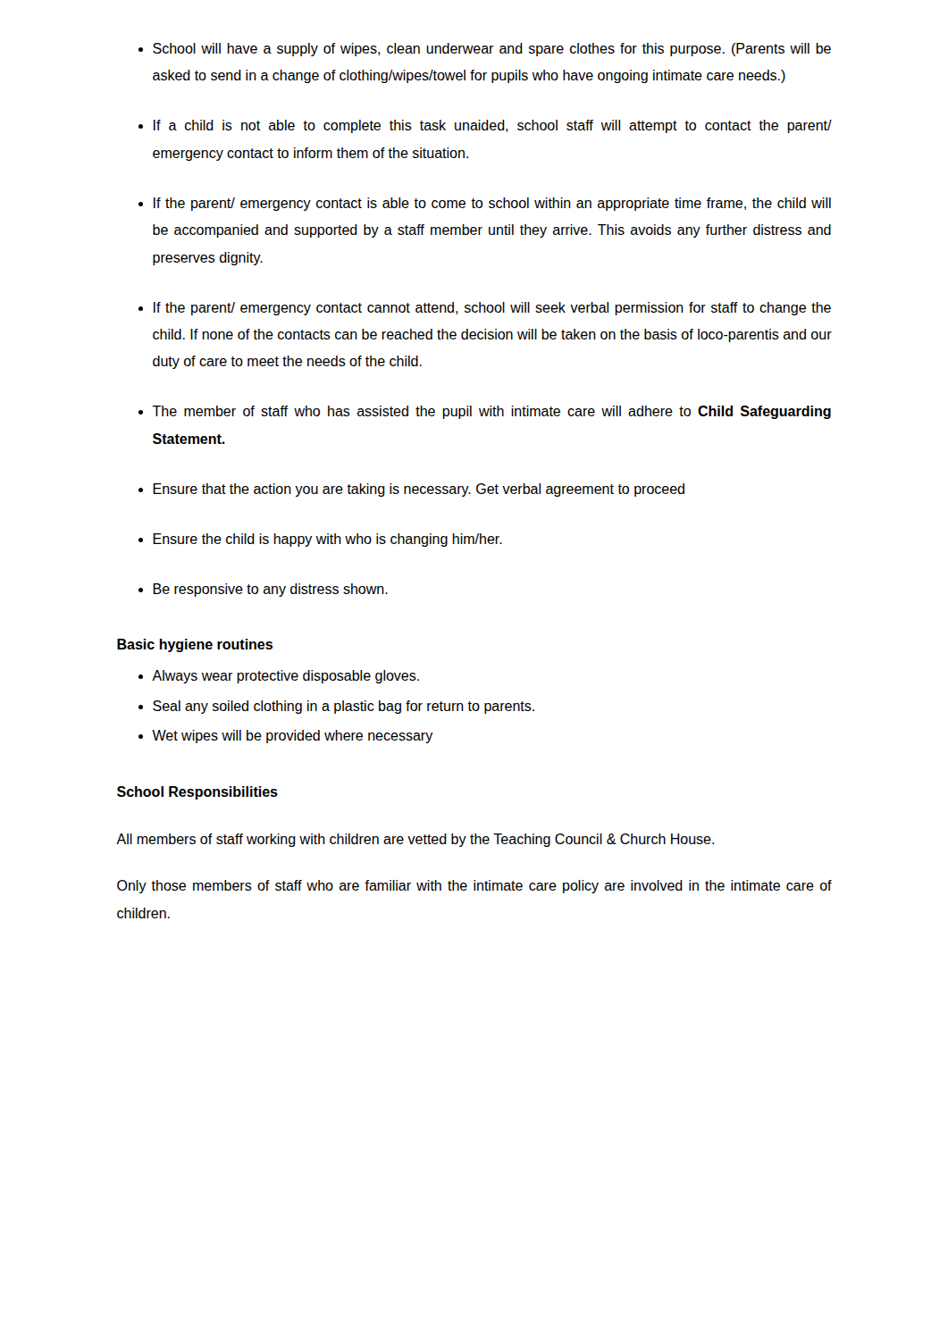School will have a supply of wipes, clean underwear and spare clothes for this purpose. (Parents will be asked to send in a change of clothing/wipes/towel for pupils who have ongoing intimate care needs.)
If a child is not able to complete this task unaided, school staff will attempt to contact the parent/ emergency contact to inform them of the situation.
If the parent/ emergency contact is able to come to school within an appropriate time frame, the child will be accompanied and supported by a staff member until they arrive. This avoids any further distress and preserves dignity.
If the parent/ emergency contact cannot attend, school will seek verbal permission for staff to change the child. If none of the contacts can be reached the decision will be taken on the basis of loco-parentis and our duty of care to meet the needs of the child.
The member of staff who has assisted the pupil with intimate care will adhere to Child Safeguarding Statement.
Ensure that the action you are taking is necessary. Get verbal agreement to proceed
Ensure the child is happy with who is changing him/her.
Be responsive to any distress shown.
Basic hygiene routines
Always wear protective disposable gloves.
Seal any soiled clothing in a plastic bag for return to parents.
Wet wipes will be provided where necessary
School Responsibilities
All members of staff working with children are vetted by the Teaching Council & Church House.
Only those members of staff who are familiar with the intimate care policy are involved in the intimate care of children.